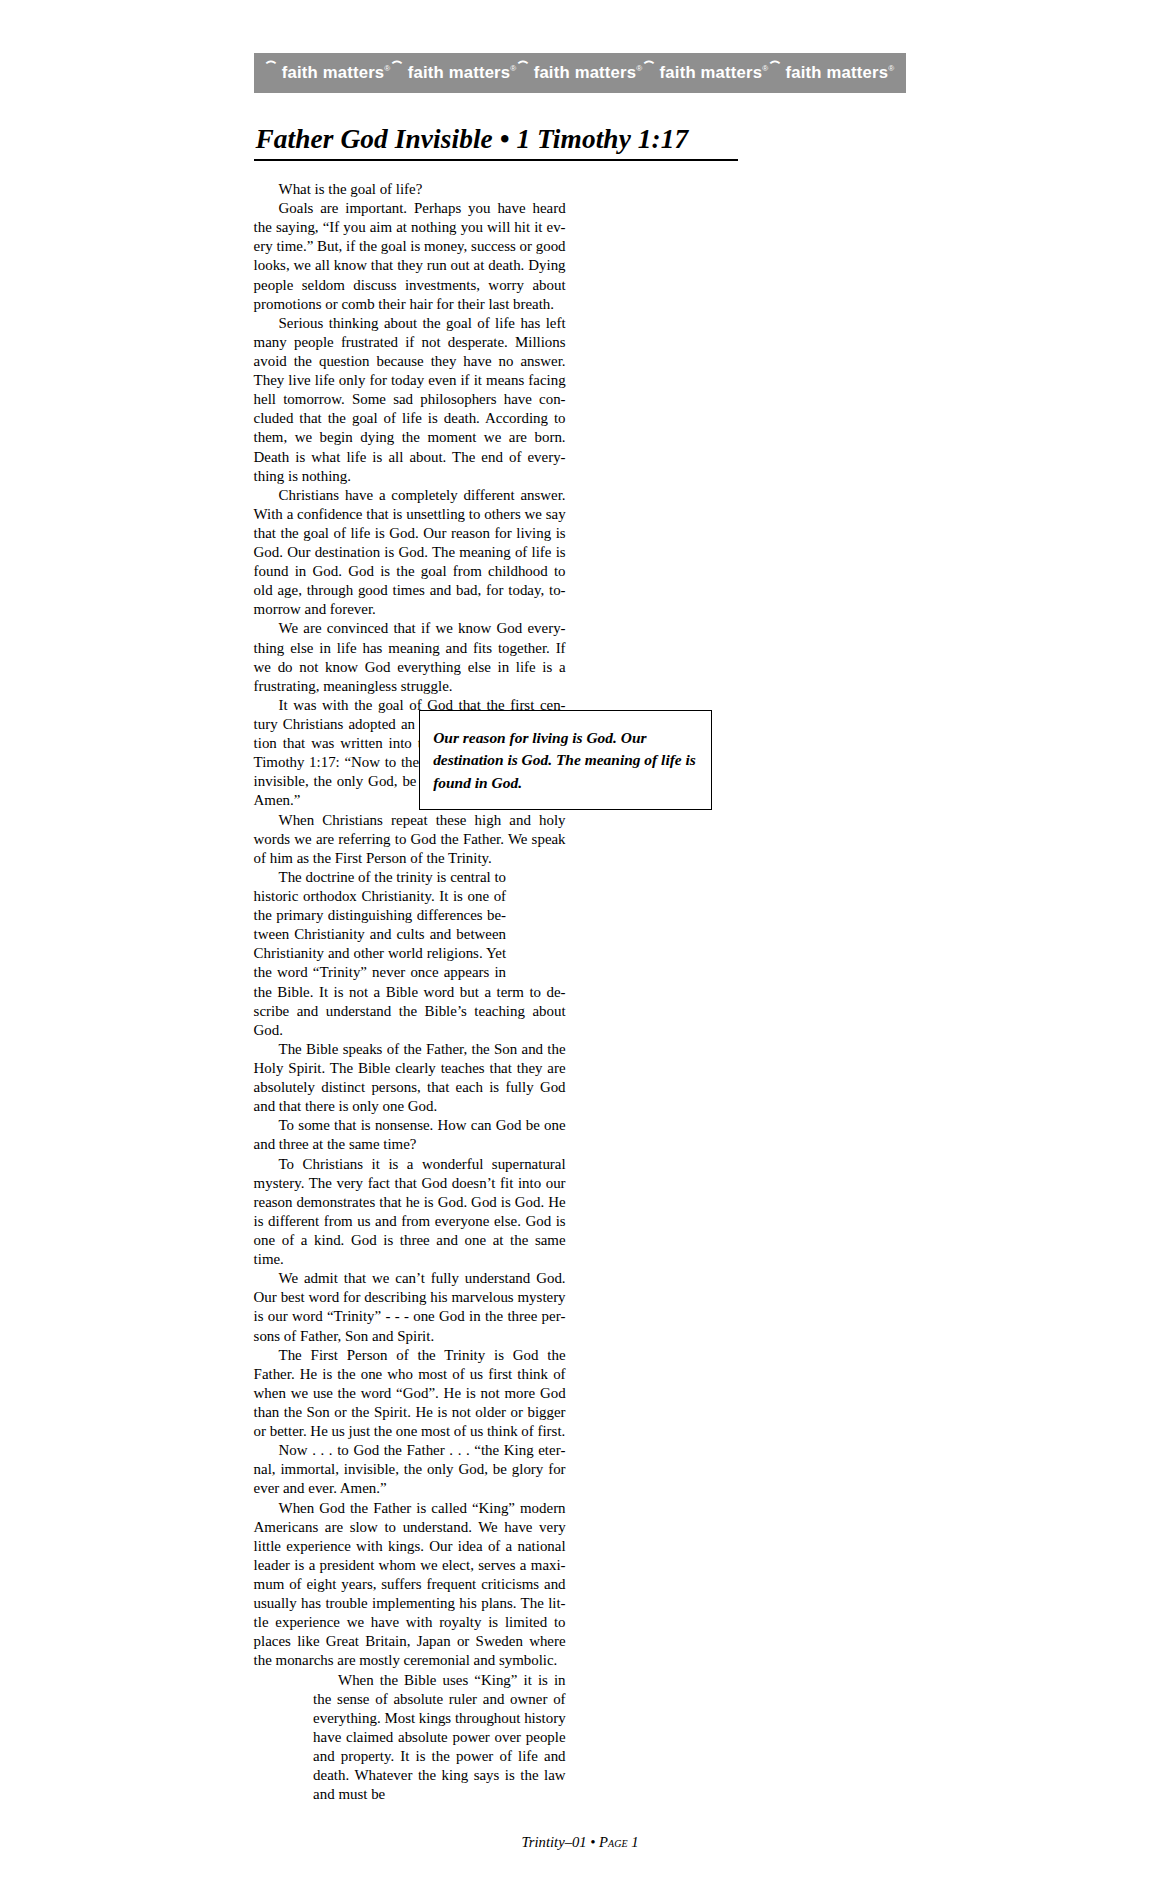faith matters® faith matters® faith matters® faith matters® faith matters®
Father God Invisible • 1 Timothy 1:17
What is the goal of life?
Goals are important. Perhaps you have heard the saying, “If you aim at nothing you will hit it every time.” But, if the goal is money, success or good looks, we all know that they run out at death. Dying people seldom discuss investments, worry about promotions or comb their hair for their last breath.
Serious thinking about the goal of life has left many people frustrated if not desperate. Millions avoid the question because they have no answer. They live life only for today even if it means facing hell tomorrow. Some sad philosophers have concluded that the goal of life is death. According to them, we begin dying the moment we are born. Death is what life is all about. The end of everything is nothing.
Christians have a completely different answer. With a confidence that is unsettling to others we say that the goal of life is God. Our reason for living is God. Our destination is God. The meaning of life is found in God. God is the goal from childhood to old age, through good times and bad, for today, tomorrow and forever.
We are convinced that if we know God everything else in life has meaning and fits together. If we do not know God everything else in life is a frustrating, meaningless struggle.
It was with the goal of God that the first century Christians adopted an ancient Jewish benediction that was written into the New Testament in I Timothy 1:17: “Now to the King eternal, immortal, invisible, the only God, be glory for ever and ever. Amen.”
When Christians repeat these high and holy words we are referring to God the Father. We speak of him as the First Person of the Trinity.
The doctrine of the trinity is central to historic orthodox Christianity. It is one of the primary distinguishing differences between Christianity and cults and between Christianity and other world religions. Yet the word “Trinity” never once appears in the Bible. It is not a Bible word but a term to describe and understand the Bible’s teaching about God.
The Bible speaks of the Father, the Son and the Holy Spirit. The Bible clearly teaches that they are absolutely distinct persons, that each is fully God and that there is only one God.
To some that is nonsense. How can God be one and three at the same time?
To Christians it is a wonderful supernatural mystery. The very fact that God doesn’t fit into our reason demonstrates that he is God. God is God. He is different from us and from everyone else. God is one of a kind. God is three and one at the same time.
We admit that we can’t fully understand God. Our best word for describing his marvelous mystery is our word “Trinity” - - - one God in the three persons of Father, Son and Spirit.
The First Person of the Trinity is God the Father. He is the one who most of us first think of when we use the word “God”. He is not more God than the Son or the Spirit. He is not older or bigger or better. He us just the one most of us think of first.
Now . . . to God the Father . . . “the King eternal, immortal, invisible, the only God, be glory for ever and ever. Amen.”
When God the Father is called “King” modern Americans are slow to understand. We have very little experience with kings. Our idea of a national leader is a president whom we elect, serves a maximum of eight years, suffers frequent criticisms and usually has trouble implementing his plans. The little experience we have with royalty is limited to places like Great Britain, Japan or Sweden where the monarchs are mostly ceremonial and symbolic.
When the Bible uses “King” it is in the sense of absolute ruler and owner of everything. Most kings throughout history have claimed absolute power over people and property. It is the power of life and death. Whatever the king says is the law and must be
Our reason for living is God. Our destination is God. The meaning of life is found in God.
Trintity–01 • Page 1